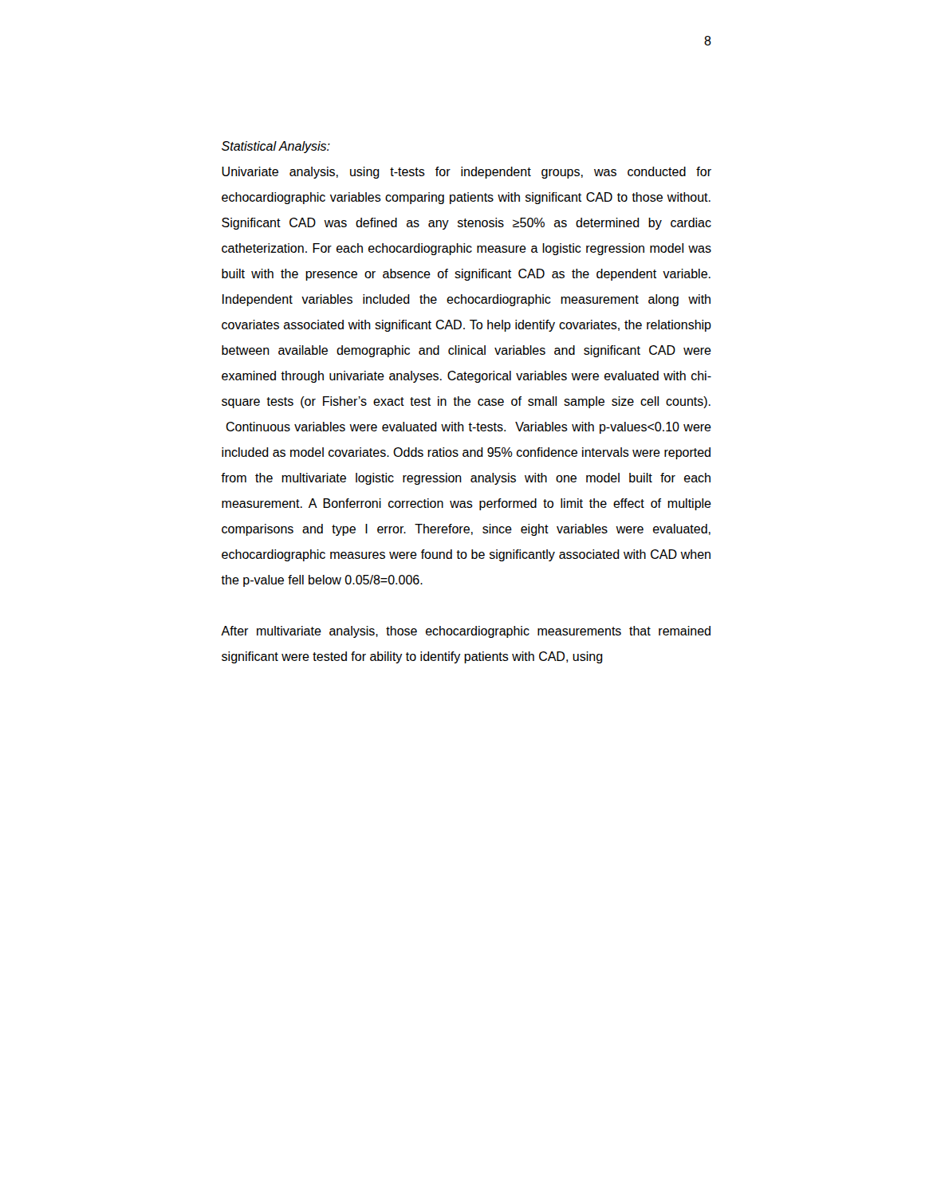8
Statistical Analysis:
Univariate analysis, using t-tests for independent groups, was conducted for echocardiographic variables comparing patients with significant CAD to those without. Significant CAD was defined as any stenosis ≥50% as determined by cardiac catheterization. For each echocardiographic measure a logistic regression model was built with the presence or absence of significant CAD as the dependent variable. Independent variables included the echocardiographic measurement along with covariates associated with significant CAD. To help identify covariates, the relationship between available demographic and clinical variables and significant CAD were examined through univariate analyses. Categorical variables were evaluated with chi-square tests (or Fisher’s exact test in the case of small sample size cell counts). Continuous variables were evaluated with t-tests. Variables with p-values<0.10 were included as model covariates. Odds ratios and 95% confidence intervals were reported from the multivariate logistic regression analysis with one model built for each measurement. A Bonferroni correction was performed to limit the effect of multiple comparisons and type I error. Therefore, since eight variables were evaluated, echocardiographic measures were found to be significantly associated with CAD when the p-value fell below 0.05/8=0.006.
After multivariate analysis, those echocardiographic measurements that remained significant were tested for ability to identify patients with CAD, using